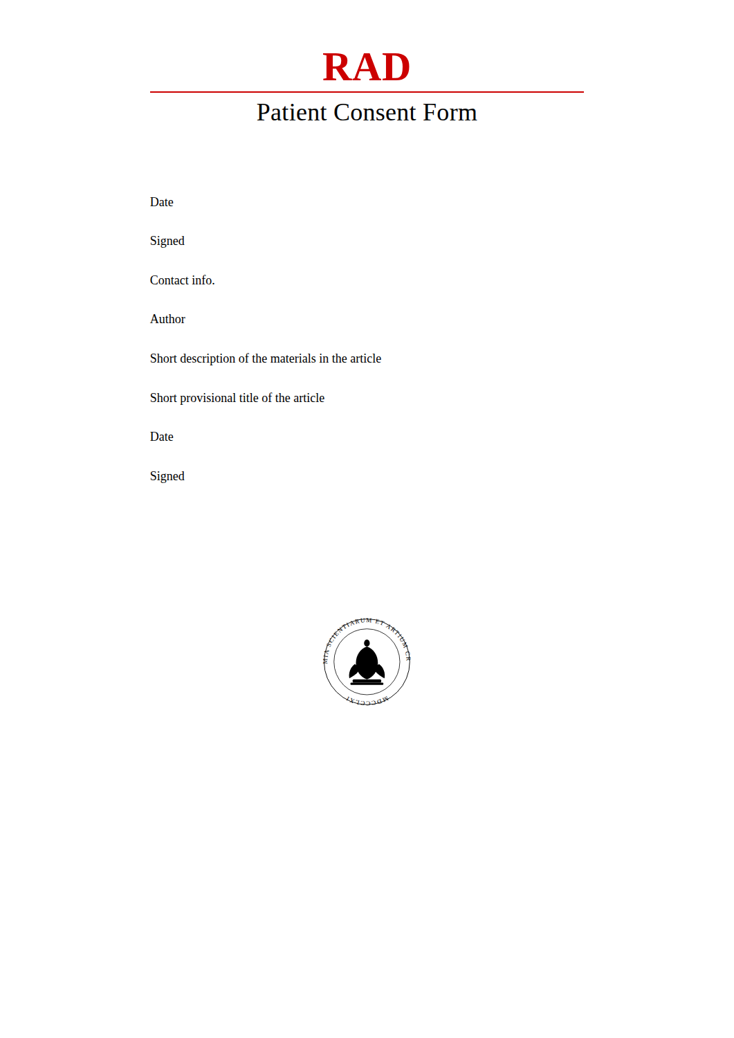RAD
Patient Consent Form
Date
Signed
Contact info.
Author
Short description of the materials in the article
Short provisional title of the article
Date
Signed
ACADEMIA SCIENTIARUM ET ARTIUM CROATICA MDCCCLXI